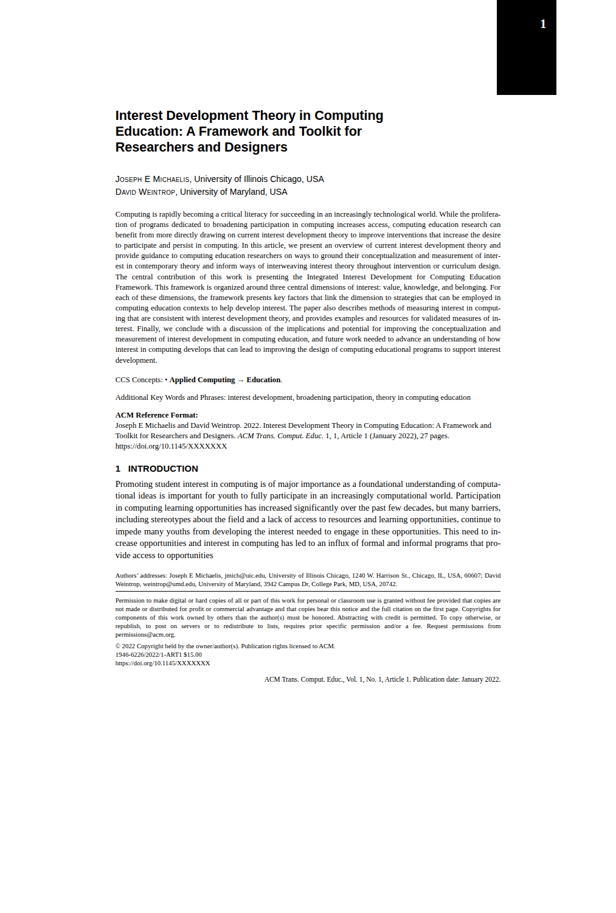1
Interest Development Theory in Computing Education: A Framework and Toolkit for Researchers and Designers
Joseph E Michaelis, University of Illinois Chicago, USA
David Weintrop, University of Maryland, USA
Computing is rapidly becoming a critical literacy for succeeding in an increasingly technological world. While the proliferation of programs dedicated to broadening participation in computing increases access, computing education research can benefit from more directly drawing on current interest development theory to improve interventions that increase the desire to participate and persist in computing. In this article, we present an overview of current interest development theory and provide guidance to computing education researchers on ways to ground their conceptualization and measurement of interest in contemporary theory and inform ways of interweaving interest theory throughout intervention or curriculum design. The central contribution of this work is presenting the Integrated Interest Development for Computing Education Framework. This framework is organized around three central dimensions of interest: value, knowledge, and belonging. For each of these dimensions, the framework presents key factors that link the dimension to strategies that can be employed in computing education contexts to help develop interest. The paper also describes methods of measuring interest in computing that are consistent with interest development theory, and provides examples and resources for validated measures of interest. Finally, we conclude with a discussion of the implications and potential for improving the conceptualization and measurement of interest development in computing education, and future work needed to advance an understanding of how interest in computing develops that can lead to improving the design of computing educational programs to support interest development.
CCS Concepts: • Applied Computing → Education.
Additional Key Words and Phrases: interest development, broadening participation, theory in computing education
ACM Reference Format: Joseph E Michaelis and David Weintrop. 2022. Interest Development Theory in Computing Education: A Framework and Toolkit for Researchers and Designers. ACM Trans. Comput. Educ. 1, 1, Article 1 (January 2022), 27 pages. https://doi.org/10.1145/XXXXXXX
1 INTRODUCTION
Promoting student interest in computing is of major importance as a foundational understanding of computational ideas is important for youth to fully participate in an increasingly computational world. Participation in computing learning opportunities has increased significantly over the past few decades, but many barriers, including stereotypes about the field and a lack of access to resources and learning opportunities, continue to impede many youths from developing the interest needed to engage in these opportunities. This need to increase opportunities and interest in computing has led to an influx of formal and informal programs that provide access to opportunities
Authors’ addresses: Joseph E Michaelis, jmich@uic.edu, University of Illinois Chicago, 1240 W. Harrison St., Chicago, IL, USA, 60607; David Weintrop, weintrop@umd.edu, University of Maryland, 3942 Campus Dr, College Park, MD, USA, 20742.
Permission to make digital or hard copies of all or part of this work for personal or classroom use is granted without fee provided that copies are not made or distributed for profit or commercial advantage and that copies bear this notice and the full citation on the first page. Copyrights for components of this work owned by others than the author(s) must be honored. Abstracting with credit is permitted. To copy otherwise, or republish, to post on servers or to redistribute to lists, requires prior specific permission and/or a fee. Request permissions from permissions@acm.org.
© 2022 Copyright held by the owner/author(s). Publication rights licensed to ACM.
1946-6226/2022/1-ART1 $15.00
https://doi.org/10.1145/XXXXXXX
ACM Trans. Comput. Educ., Vol. 1, No. 1, Article 1. Publication date: January 2022.